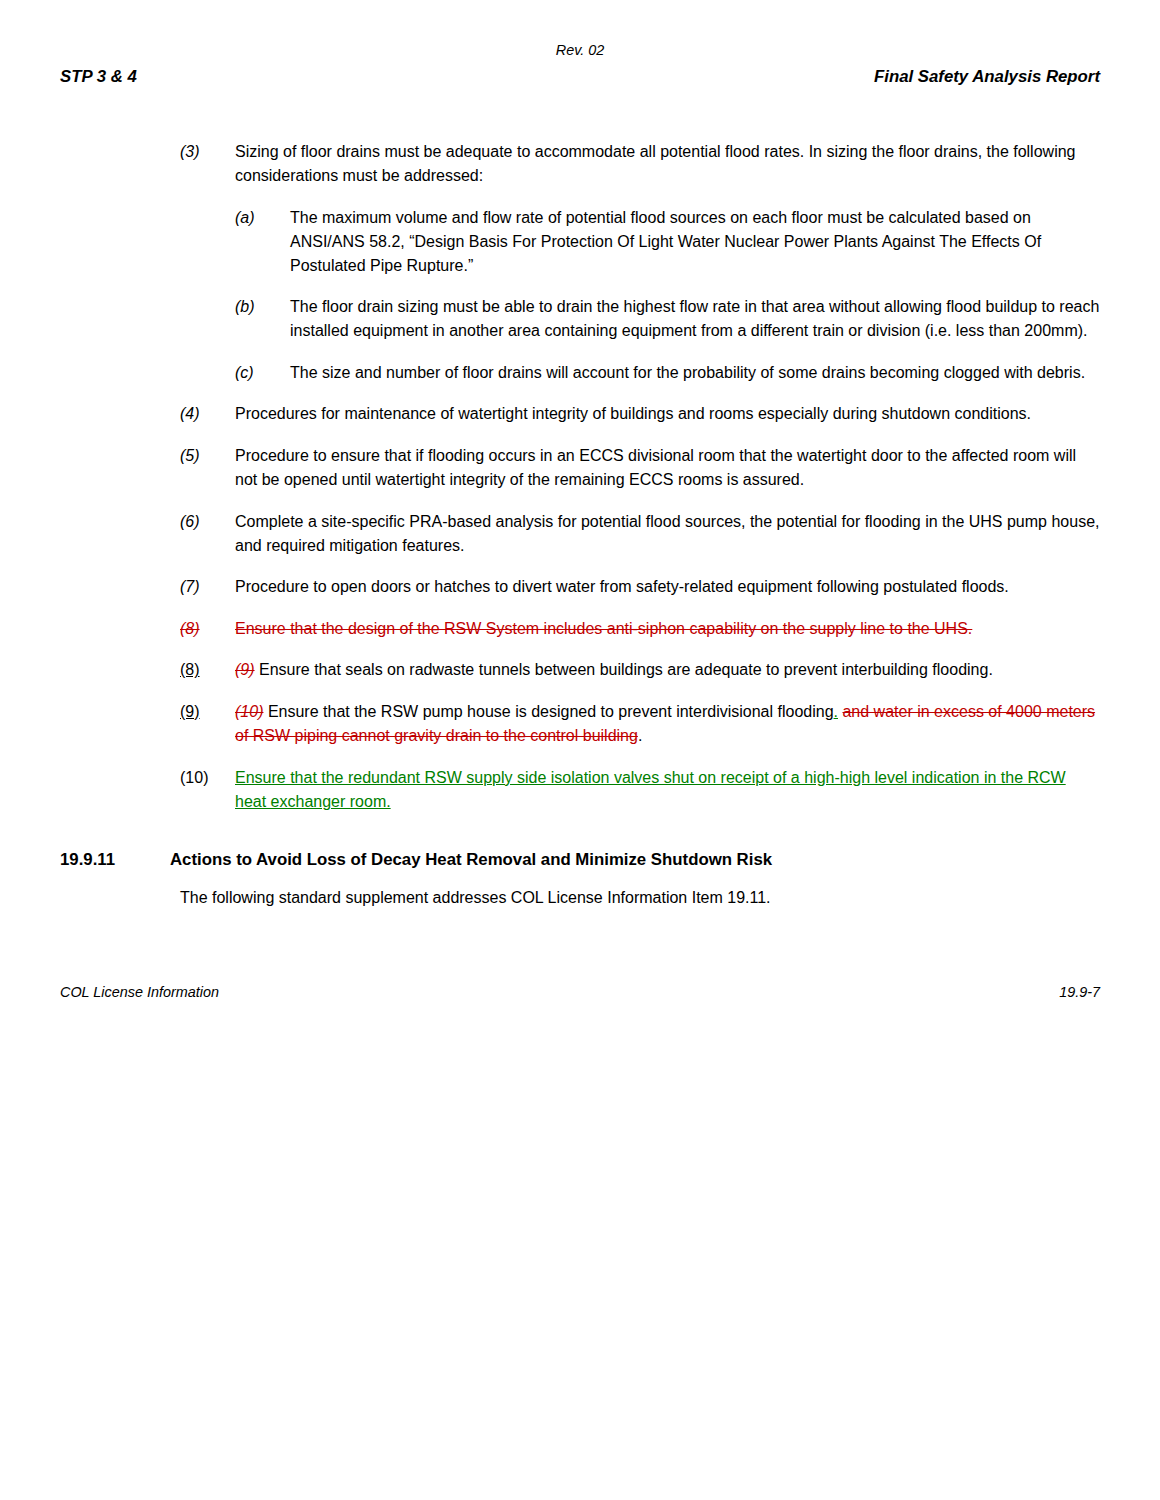Rev. 02
STP 3 & 4
Final Safety Analysis Report
(3)
Sizing of floor drains must be adequate to accommodate all potential flood rates. In sizing the floor drains, the following considerations must be addressed:
(a)
The maximum volume and flow rate of potential flood sources on each floor must be calculated based on ANSI/ANS 58.2, “Design Basis For Protection Of Light Water Nuclear Power Plants Against The Effects Of Postulated Pipe Rupture.”
(b)
The floor drain sizing must be able to drain the highest flow rate in that area without allowing flood buildup to reach installed equipment in another area containing equipment from a different train or division (i.e. less than 200mm).
(c)
The size and number of floor drains will account for the probability of some drains becoming clogged with debris.
(4)
Procedures for maintenance of watertight integrity of buildings and rooms especially during shutdown conditions.
(5)
Procedure to ensure that if flooding occurs in an ECCS divisional room that the watertight door to the affected room will not be opened until watertight integrity of the remaining ECCS rooms is assured.
(6)
Complete a site-specific PRA-based analysis for potential flood sources, the potential for flooding in the UHS pump house, and required mitigation features.
(7)
Procedure to open doors or hatches to divert water from safety-related equipment following postulated floods.
(8)
Ensure that the design of the RSW System includes anti-siphon capability on the supply line to the UHS.
(8)
(9) Ensure that seals on radwaste tunnels between buildings are adequate to prevent interbuilding flooding.
(9)
(10) Ensure that the RSW pump house is designed to prevent interdivisional flooding. and water in excess of 4000 meters of RSW piping cannot gravity drain to the control building.
(10)
Ensure that the redundant RSW supply side isolation valves shut on receipt of a high-high level indication in the RCW heat exchanger room.
19.9.11 Actions to Avoid Loss of Decay Heat Removal and Minimize Shutdown Risk
The following standard supplement addresses COL License Information Item 19.11.
COL License Information
19.9-7